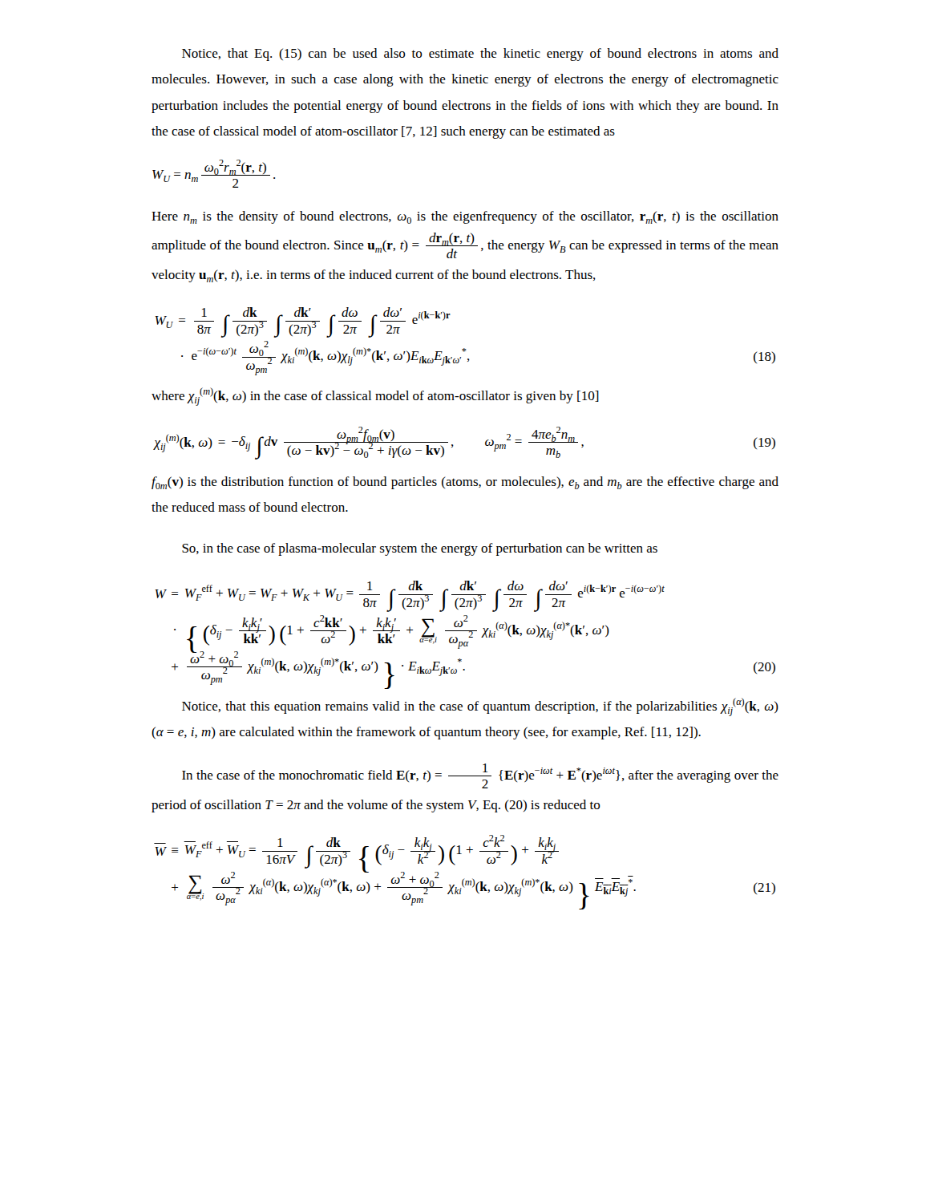Notice, that Eq. (15) can be used also to estimate the kinetic energy of bound electrons in atoms and molecules. However, in such a case along with the kinetic energy of electrons the energy of electromagnetic perturbation includes the potential energy of bound electrons in the fields of ions with which they are bound. In the case of classical model of atom-oscillator [7, 12] such energy can be estimated as
WU = nmω02rm2(r, t) 2.
Here nm is the density of bound electrons, ω0 is the eigenfrequency of the oscillator, rm(r, t) is the oscillation amplitude of the bound electron. Since um(r, t) = drm(r, t) dt, the energy WB can be expressed in terms of the mean velocity um(r, t), i.e. in terms of the induced current of the bound electrons. Thus,
| W U | = | 1 8 π ∫ d k (2 π ) 3 ∫ d k ′ (2 π ) 3 ∫ dω 2 π ∫ dω ′ 2 π e i ( k − k ′) r | |
| | · | e − i ( ω − ω ′) t ω 0 2 ω pm 2 χ ki ( m ) ( k , ω ) χ lj ( m )* ( k ′, ω ′) E i k ω E j k ′ ω ′ * , | (18) |
where χij(m)(k, ω) in the case of classical model of atom-oscillator is given by [10]
| χ ij ( m ) ( k , ω ) | = | − δ ij ∫ d v ω pm 2 f 0 m ( v ) ( ω − kv ) 2 − ω 0 2 + iγ ( ω − kv ) , ω pm 2 = 4 πe b 2 n m m b , | (19) |
f0m(v) is the distribution function of bound particles (atoms, or molecules), eb and mb are the effective charge and the reduced mass of bound electron.
So, in the case of plasma-molecular system the energy of perturbation can be written as
| W | = | W F eff + W U = W F + W K + W U = 1 8 π ∫ d k (2 π ) 3 ∫ d k ′ (2 π ) 3 ∫ dω 2 π ∫ dω ′ 2 π e i ( k − k ′) r e − i ( ω − ω ′) t | |
| | · | { ( δ ij − k i k j ′ kk ′ ) ( 1 + c 2 kk ′ ω 2 ) + k i k j ′ kk ′ + ∑ α = e , i ω 2 ω pα 2 χ ki ( α ) ( k , ω ) χ kj ( α )* ( k ′, ω ′) | |
| | + | ω 2 + ω 0 2 ω pm 2 χ ki ( m ) ( k , ω ) χ kj ( m )* ( k ′, ω ′) } · E i k ω E j k ′ ω * . | (20) |
Notice, that this equation remains valid in the case of quantum description, if the polarizabilities χij(α)(k, ω) (α = e, i, m) are calculated within the framework of quantum theory (see, for example, Ref. [11, 12]).
In the case of the monochromatic field E(r, t) = 12 {E(r)e−iωt + E*(r)eiωt}, after the averaging over the period of oscillation T = 2π and the volume of the system V, Eq. (20) is reduced to
| W | ≡ | W F eff + W U = 1 16 πV ∫ d k (2 π ) 3 { ( δ ij − k i k j k 2 ) ( 1 + c 2 k 2 ω 2 ) + k i k j k 2 | |
| | + | ∑ α = e , i ω 2 ω pα 2 χ ki ( α ) ( k , ω ) χ kj ( α )* ( k , ω ) + ω 2 + ω 0 2 ω pm 2 χ ki ( m ) ( k , ω ) χ kj ( m )* ( k , ω ) } E k i E k j * . | (21) |